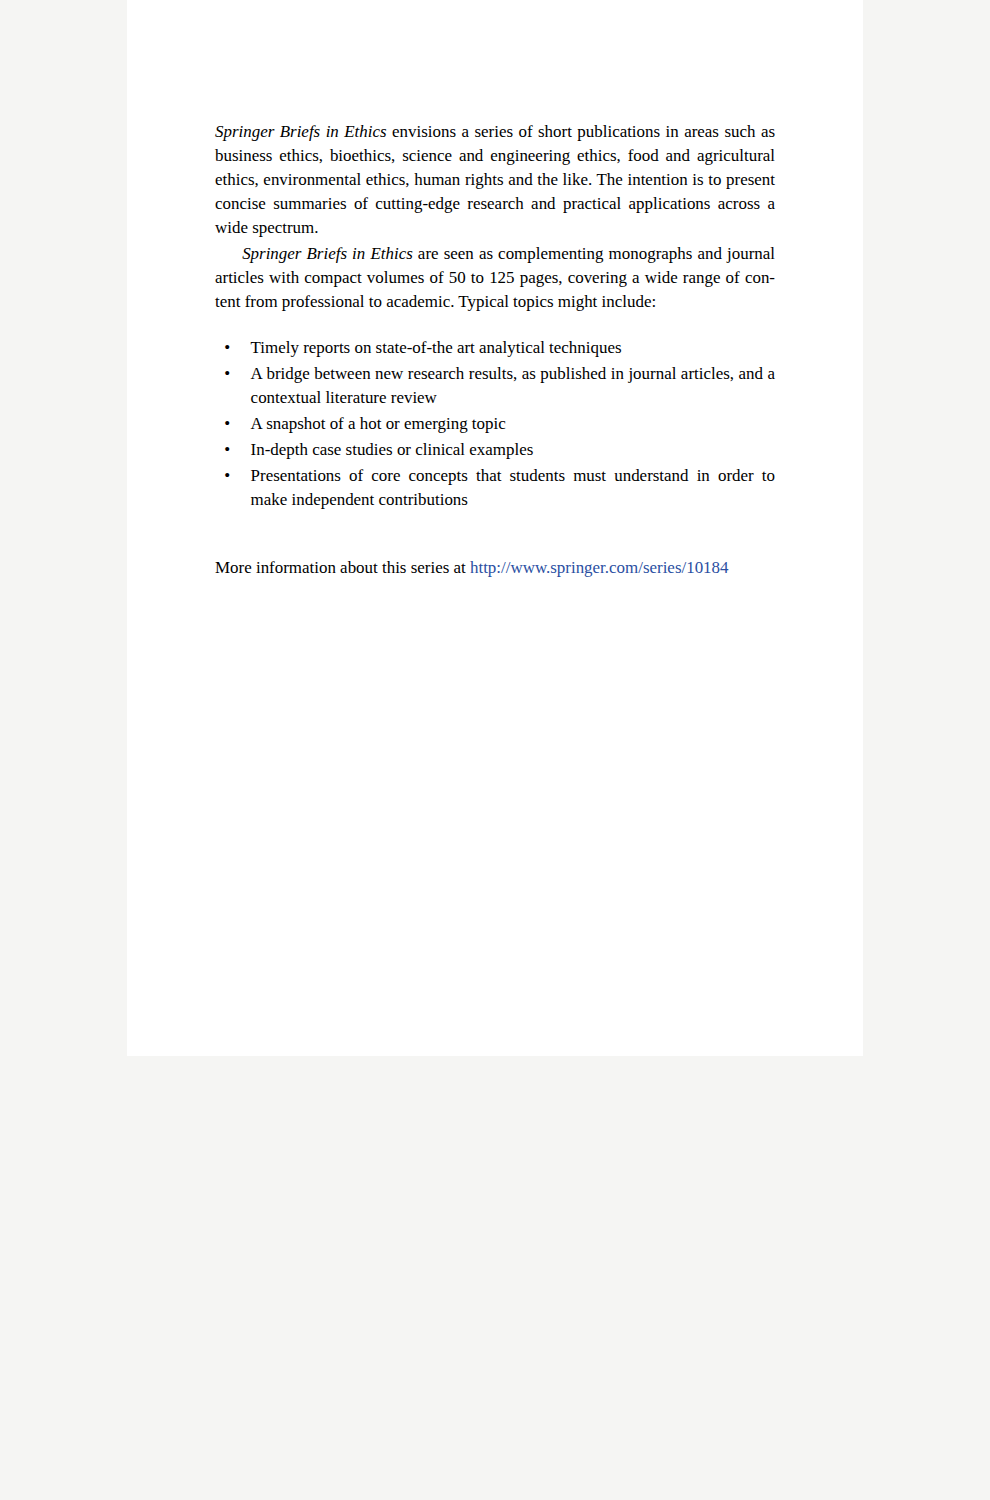Springer Briefs in Ethics envisions a series of short publications in areas such as business ethics, bioethics, science and engineering ethics, food and agricultural ethics, environmental ethics, human rights and the like. The intention is to present concise summaries of cutting-edge research and practical applications across a wide spectrum.
Springer Briefs in Ethics are seen as complementing monographs and journal articles with compact volumes of 50 to 125 pages, covering a wide range of content from professional to academic. Typical topics might include:
Timely reports on state-of-the art analytical techniques
A bridge between new research results, as published in journal articles, and a contextual literature review
A snapshot of a hot or emerging topic
In-depth case studies or clinical examples
Presentations of core concepts that students must understand in order to make independent contributions
More information about this series at http://www.springer.com/series/10184